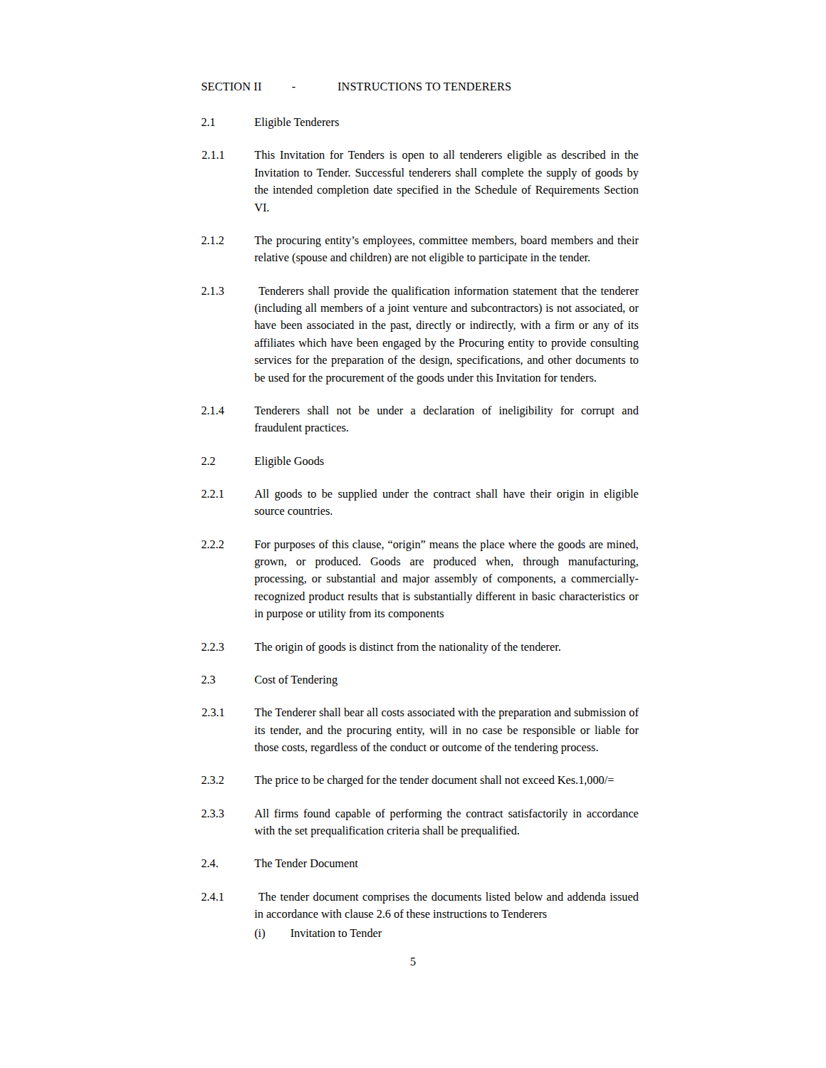SECTION II - INSTRUCTIONS TO TENDERERS
2.1
Eligible Tenderers
2.1.1
This Invitation for Tenders is open to all tenderers eligible as described in the Invitation to Tender. Successful tenderers shall complete the supply of goods by the intended completion date specified in the Schedule of Requirements Section VI.
2.1.2
The procuring entity’s employees, committee members, board members and their relative (spouse and children) are not eligible to participate in the tender.
2.1.3
Tenderers shall provide the qualification information statement that the tenderer (including all members of a joint venture and subcontractors) is not associated, or have been associated in the past, directly or indirectly, with a firm or any of its affiliates which have been engaged by the Procuring entity to provide consulting services for the preparation of the design, specifications, and other documents to be used for the procurement of the goods under this Invitation for tenders.
2.1.4
Tenderers shall not be under a declaration of ineligibility for corrupt and fraudulent practices.
2.2
Eligible Goods
2.2.1
All goods to be supplied under the contract shall have their origin in eligible source countries.
2.2.2
For purposes of this clause, “origin” means the place where the goods are mined, grown, or produced. Goods are produced when, through manufacturing, processing, or substantial and major assembly of components, a commercially-recognized product results that is substantially different in basic characteristics or in purpose or utility from its components
2.2.3
The origin of goods is distinct from the nationality of the tenderer.
2.3
Cost of Tendering
2.3.1
The Tenderer shall bear all costs associated with the preparation and submission of its tender, and the procuring entity, will in no case be responsible or liable for those costs, regardless of the conduct or outcome of the tendering process.
2.3.2
The price to be charged for the tender document shall not exceed Kes.1,000/=
2.3.3
All firms found capable of performing the contract satisfactorily in accordance with the set prequalification criteria shall be prequalified.
2.4.
The Tender Document
2.4.1
The tender document comprises the documents listed below and addenda issued in accordance with clause 2.6 of these instructions to Tenderers
(i)
Invitation to Tender
5